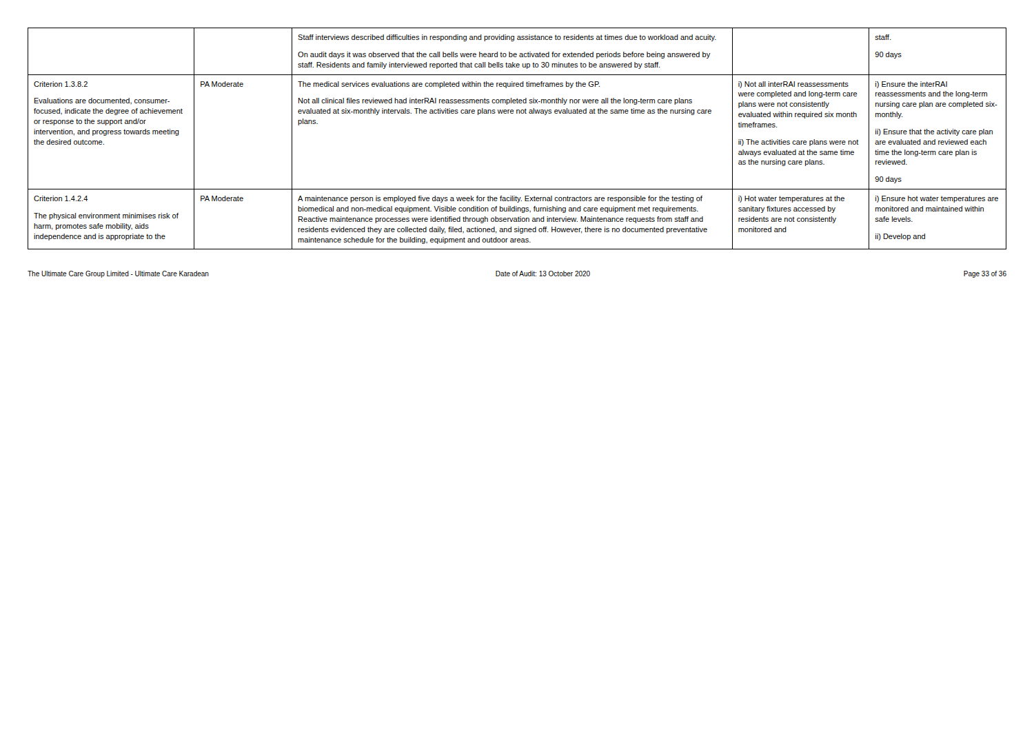| | | Staff interviews described difficulties in responding and providing assistance to residents at times due to workload and acuity. On audit days it was observed that the call bells were heard to be activated for extended periods before being answered by staff. Residents and family interviewed reported that call bells take up to 30 minutes to be answered by staff. | | staff. 90 days |
| Criterion 1.3.8.2 Evaluations are documented, consumer-focused, indicate the degree of achievement or response to the support and/or intervention, and progress towards meeting the desired outcome. | PA Moderate | The medical services evaluations are completed within the required timeframes by the GP. Not all clinical files reviewed had interRAI reassessments completed six-monthly nor were all the long-term care plans evaluated at six-monthly intervals. The activities care plans were not always evaluated at the same time as the nursing care plans. | i) Not all interRAI reassessments were completed and long-term care plans were not consistently evaluated within required six month timeframes. ii) The activities care plans were not always evaluated at the same time as the nursing care plans. | i) Ensure the interRAI reassessments and the long-term nursing care plan are completed six-monthly. ii) Ensure that the activity care plan are evaluated and reviewed each time the long-term care plan is reviewed. 90 days |
| Criterion 1.4.2.4 The physical environment minimises risk of harm, promotes safe mobility, aids independence and is appropriate to the | PA Moderate | A maintenance person is employed five days a week for the facility. External contractors are responsible for the testing of biomedical and non-medical equipment. Visible condition of buildings, furnishing and care equipment met requirements. Reactive maintenance processes were identified through observation and interview. Maintenance requests from staff and residents evidenced they are collected daily, filed, actioned, and signed off. However, there is no documented preventative maintenance schedule for the building, equipment and outdoor areas. | i) Hot water temperatures at the sanitary fixtures accessed by residents are not consistently monitored and | i) Ensure hot water temperatures are monitored and maintained within safe levels. ii) Develop and |
The Ultimate Care Group Limited - Ultimate Care Karadean
Date of Audit: 13 October 2020
Page 33 of 36